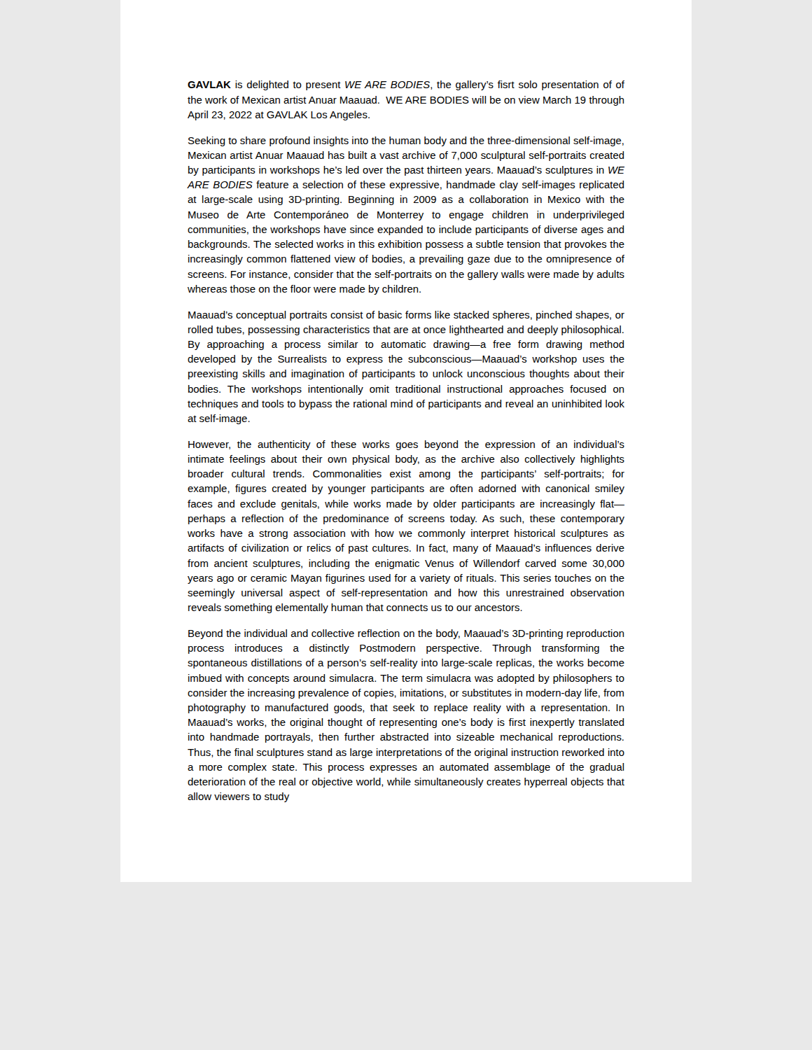GAVLAK is delighted to present WE ARE BODIES, the gallery’s fisrt solo presentation of of the work of Mexican artist Anuar Maauad. WE ARE BODIES will be on view March 19 through April 23, 2022 at GAVLAK Los Angeles.
Seeking to share profound insights into the human body and the three-dimensional self-image, Mexican artist Anuar Maauad has built a vast archive of 7,000 sculptural self-portraits created by participants in workshops he’s led over the past thirteen years. Maauad’s sculptures in WE ARE BODIES feature a selection of these expressive, handmade clay self-images replicated at large-scale using 3D-printing. Beginning in 2009 as a collaboration in Mexico with the Museo de Arte Contemporáneo de Monterrey to engage children in underprivileged communities, the workshops have since expanded to include participants of diverse ages and backgrounds. The selected works in this exhibition possess a subtle tension that provokes the increasingly common flattened view of bodies, a prevailing gaze due to the omnipresence of screens. For instance, consider that the self-portraits on the gallery walls were made by adults whereas those on the floor were made by children.
Maauad’s conceptual portraits consist of basic forms like stacked spheres, pinched shapes, or rolled tubes, possessing characteristics that are at once lighthearted and deeply philosophical. By approaching a process similar to automatic drawing—a free form drawing method developed by the Surrealists to express the subconscious—Maauad’s workshop uses the preexisting skills and imagination of participants to unlock unconscious thoughts about their bodies. The workshops intentionally omit traditional instructional approaches focused on techniques and tools to bypass the rational mind of participants and reveal an uninhibited look at self-image.
However, the authenticity of these works goes beyond the expression of an individual’s intimate feelings about their own physical body, as the archive also collectively highlights broader cultural trends. Commonalities exist among the participants’ self-portraits; for example, figures created by younger participants are often adorned with canonical smiley faces and exclude genitals, while works made by older participants are increasingly flat—perhaps a reflection of the predominance of screens today. As such, these contemporary works have a strong association with how we commonly interpret historical sculptures as artifacts of civilization or relics of past cultures. In fact, many of Maauad’s influences derive from ancient sculptures, including the enigmatic Venus of Willendorf carved some 30,000 years ago or ceramic Mayan figurines used for a variety of rituals. This series touches on the seemingly universal aspect of self-representation and how this unrestrained observation reveals something elementally human that connects us to our ancestors.
Beyond the individual and collective reflection on the body, Maauad’s 3D-printing reproduction process introduces a distinctly Postmodern perspective. Through transforming the spontaneous distillations of a person’s self-reality into large-scale replicas, the works become imbued with concepts around simulacra. The term simulacra was adopted by philosophers to consider the increasing prevalence of copies, imitations, or substitutes in modern-day life, from photography to manufactured goods, that seek to replace reality with a representation. In Maauad’s works, the original thought of representing one’s body is first inexpertly translated into handmade portrayals, then further abstracted into sizeable mechanical reproductions. Thus, the final sculptures stand as large interpretations of the original instruction reworked into a more complex state. This process expresses an automated assemblage of the gradual deterioration of the real or objective world, while simultaneously creates hyperreal objects that allow viewers to study